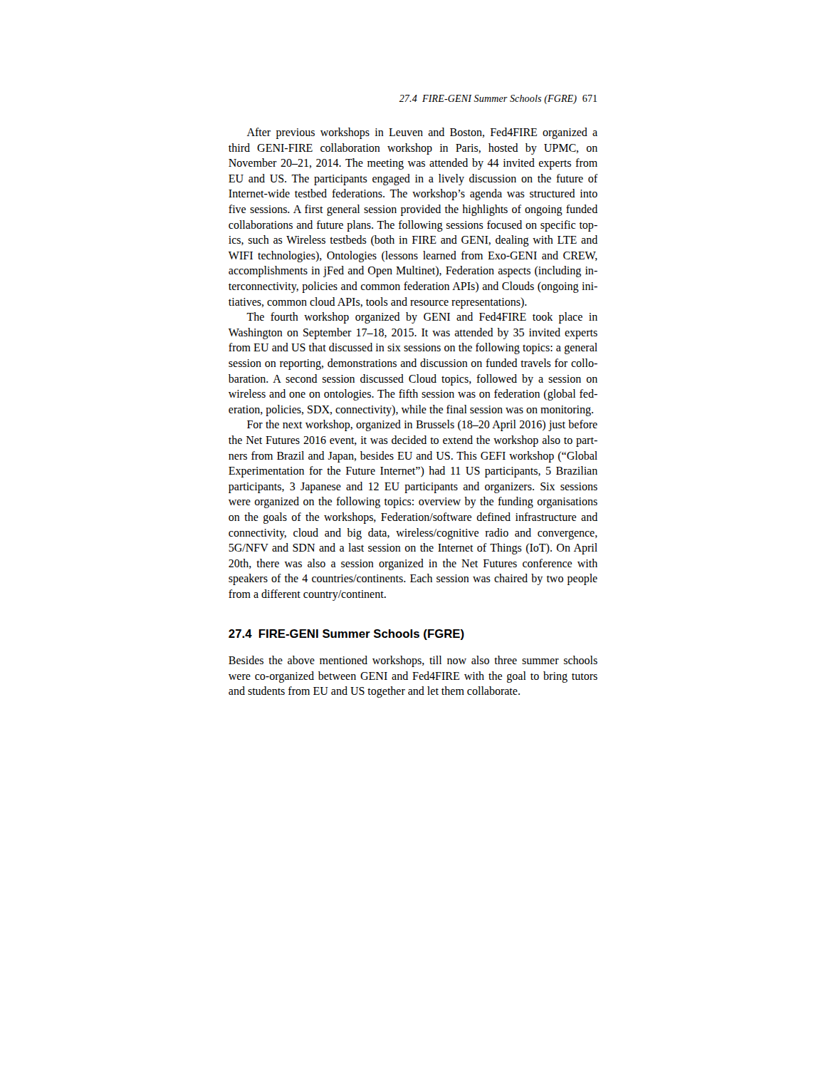27.4 FIRE-GENI Summer Schools (FGRE) 671
After previous workshops in Leuven and Boston, Fed4FIRE organized a third GENI-FIRE collaboration workshop in Paris, hosted by UPMC, on November 20–21, 2014. The meeting was attended by 44 invited experts from EU and US. The participants engaged in a lively discussion on the future of Internet-wide testbed federations. The workshop’s agenda was structured into five sessions. A first general session provided the highlights of ongoing funded collaborations and future plans. The following sessions focused on specific topics, such as Wireless testbeds (both in FIRE and GENI, dealing with LTE and WIFI technologies), Ontologies (lessons learned from Exo-GENI and CREW, accomplishments in jFed and Open Multinet), Federation aspects (including interconnectivity, policies and common federation APIs) and Clouds (ongoing initiatives, common cloud APIs, tools and resource representations).
The fourth workshop organized by GENI and Fed4FIRE took place in Washington on September 17–18, 2015. It was attended by 35 invited experts from EU and US that discussed in six sessions on the following topics: a general session on reporting, demonstrations and discussion on funded travels for collobaration. A second session discussed Cloud topics, followed by a session on wireless and one on ontologies. The fifth session was on federation (global federation, policies, SDX, connectivity), while the final session was on monitoring.
For the next workshop, organized in Brussels (18–20 April 2016) just before the Net Futures 2016 event, it was decided to extend the workshop also to partners from Brazil and Japan, besides EU and US. This GEFI workshop (“Global Experimentation for the Future Internet”) had 11 US participants, 5 Brazilian participants, 3 Japanese and 12 EU participants and organizers. Six sessions were organized on the following topics: overview by the funding organisations on the goals of the workshops, Federation/software defined infrastructure and connectivity, cloud and big data, wireless/cognitive radio and convergence, 5G/NFV and SDN and a last session on the Internet of Things (IoT). On April 20th, there was also a session organized in the Net Futures conference with speakers of the 4 countries/continents. Each session was chaired by two people from a different country/continent.
27.4 FIRE-GENI Summer Schools (FGRE)
Besides the above mentioned workshops, till now also three summer schools were co-organized between GENI and Fed4FIRE with the goal to bring tutors and students from EU and US together and let them collaborate.